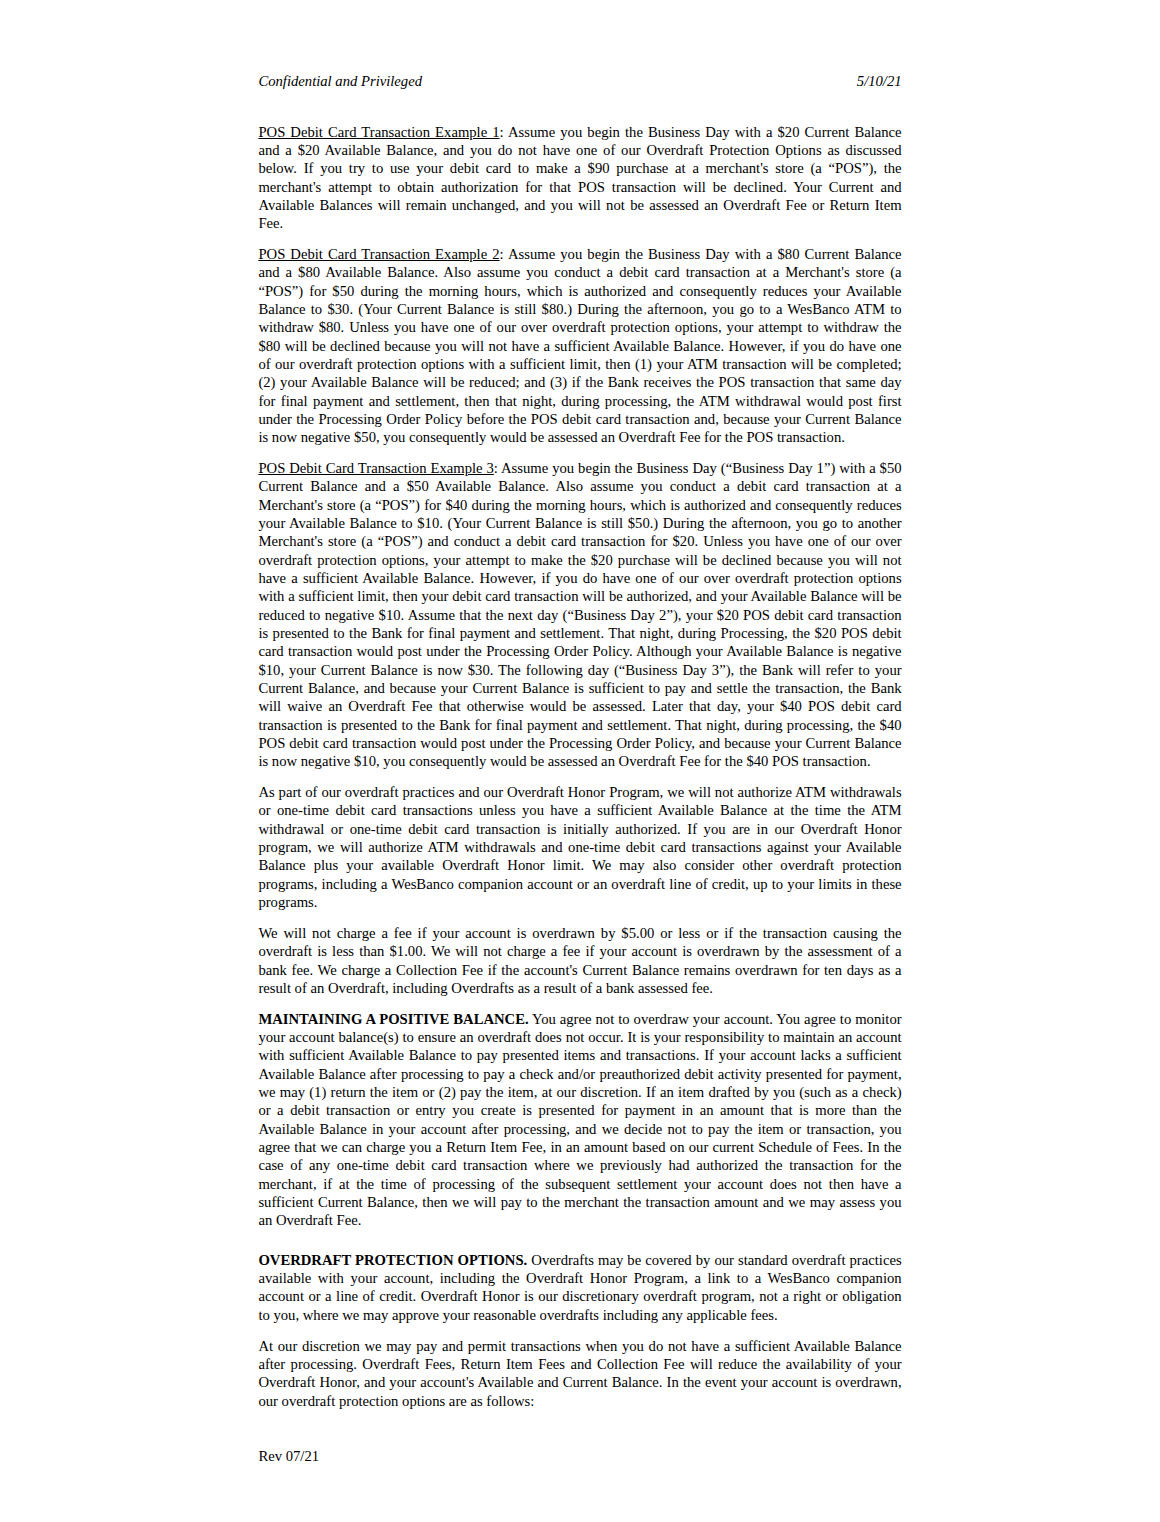Confidential and Privileged 5/10/21
POS Debit Card Transaction Example 1: Assume you begin the Business Day with a $20 Current Balance and a $20 Available Balance, and you do not have one of our Overdraft Protection Options as discussed below. If you try to use your debit card to make a $90 purchase at a merchant's store (a “POS”), the merchant's attempt to obtain authorization for that POS transaction will be declined. Your Current and Available Balances will remain unchanged, and you will not be assessed an Overdraft Fee or Return Item Fee.
POS Debit Card Transaction Example 2: Assume you begin the Business Day with a $80 Current Balance and a $80 Available Balance. Also assume you conduct a debit card transaction at a Merchant's store (a “POS”) for $50 during the morning hours, which is authorized and consequently reduces your Available Balance to $30. (Your Current Balance is still $80.) During the afternoon, you go to a WesBanco ATM to withdraw $80. Unless you have one of our over overdraft protection options, your attempt to withdraw the $80 will be declined because you will not have a sufficient Available Balance. However, if you do have one of our overdraft protection options with a sufficient limit, then (1) your ATM transaction will be completed; (2) your Available Balance will be reduced; and (3) if the Bank receives the POS transaction that same day for final payment and settlement, then that night, during processing, the ATM withdrawal would post first under the Processing Order Policy before the POS debit card transaction and, because your Current Balance is now negative $50, you consequently would be assessed an Overdraft Fee for the POS transaction.
POS Debit Card Transaction Example 3: Assume you begin the Business Day (“Business Day 1”) with a $50 Current Balance and a $50 Available Balance. Also assume you conduct a debit card transaction at a Merchant's store (a “POS”) for $40 during the morning hours, which is authorized and consequently reduces your Available Balance to $10. (Your Current Balance is still $50.) During the afternoon, you go to another Merchant's store (a “POS”) and conduct a debit card transaction for $20. Unless you have one of our over overdraft protection options, your attempt to make the $20 purchase will be declined because you will not have a sufficient Available Balance. However, if you do have one of our over overdraft protection options with a sufficient limit, then your debit card transaction will be authorized, and your Available Balance will be reduced to negative $10. Assume that the next day (“Business Day 2”), your $20 POS debit card transaction is presented to the Bank for final payment and settlement. That night, during Processing, the $20 POS debit card transaction would post under the Processing Order Policy. Although your Available Balance is negative $10, your Current Balance is now $30. The following day (“Business Day 3”), the Bank will refer to your Current Balance, and because your Current Balance is sufficient to pay and settle the transaction, the Bank will waive an Overdraft Fee that otherwise would be assessed. Later that day, your $40 POS debit card transaction is presented to the Bank for final payment and settlement. That night, during processing, the $40 POS debit card transaction would post under the Processing Order Policy, and because your Current Balance is now negative $10, you consequently would be assessed an Overdraft Fee for the $40 POS transaction.
As part of our overdraft practices and our Overdraft Honor Program, we will not authorize ATM withdrawals or one-time debit card transactions unless you have a sufficient Available Balance at the time the ATM withdrawal or one-time debit card transaction is initially authorized. If you are in our Overdraft Honor program, we will authorize ATM withdrawals and one-time debit card transactions against your Available Balance plus your available Overdraft Honor limit. We may also consider other overdraft protection programs, including a WesBanco companion account or an overdraft line of credit, up to your limits in these programs.
We will not charge a fee if your account is overdrawn by $5.00 or less or if the transaction causing the overdraft is less than $1.00. We will not charge a fee if your account is overdrawn by the assessment of a bank fee. We charge a Collection Fee if the account's Current Balance remains overdrawn for ten days as a result of an Overdraft, including Overdrafts as a result of a bank assessed fee.
MAINTAINING A POSITIVE BALANCE. You agree not to overdraw your account. You agree to monitor your account balance(s) to ensure an overdraft does not occur. It is your responsibility to maintain an account with sufficient Available Balance to pay presented items and transactions. If your account lacks a sufficient Available Balance after processing to pay a check and/or preauthorized debit activity presented for payment, we may (1) return the item or (2) pay the item, at our discretion. If an item drafted by you (such as a check) or a debit transaction or entry you create is presented for payment in an amount that is more than the Available Balance in your account after processing, and we decide not to pay the item or transaction, you agree that we can charge you a Return Item Fee, in an amount based on our current Schedule of Fees. In the case of any one-time debit card transaction where we previously had authorized the transaction for the merchant, if at the time of processing of the subsequent settlement your account does not then have a sufficient Current Balance, then we will pay to the merchant the transaction amount and we may assess you an Overdraft Fee.
OVERDRAFT PROTECTION OPTIONS. Overdrafts may be covered by our standard overdraft practices available with your account, including the Overdraft Honor Program, a link to a WesBanco companion account or a line of credit. Overdraft Honor is our discretionary overdraft program, not a right or obligation to you, where we may approve your reasonable overdrafts including any applicable fees.
At our discretion we may pay and permit transactions when you do not have a sufficient Available Balance after processing. Overdraft Fees, Return Item Fees and Collection Fee will reduce the availability of your Overdraft Honor, and your account's Available and Current Balance. In the event your account is overdrawn, our overdraft protection options are as follows:
Rev 07/21